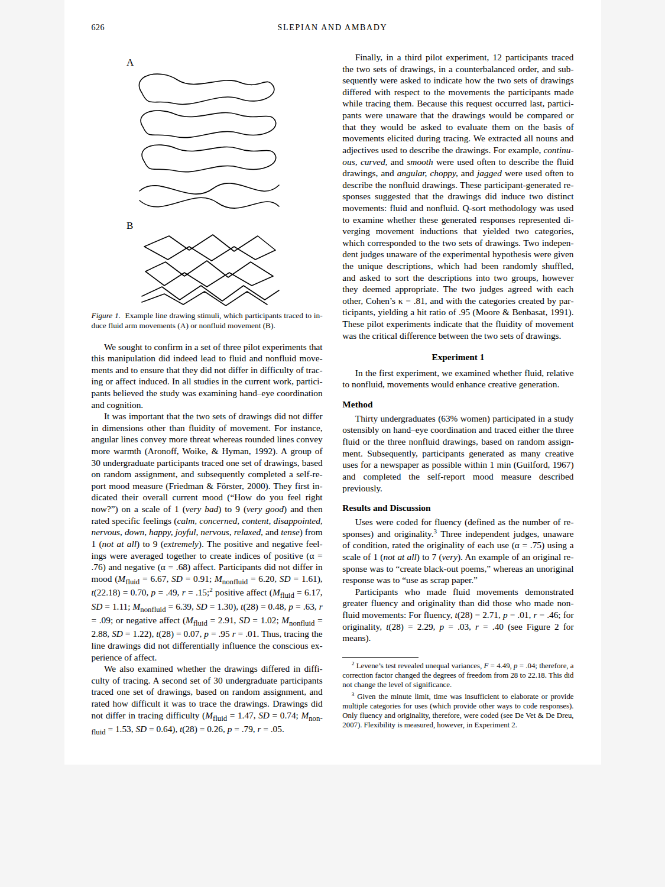626 Slepian and Ambady 626
A B
Figure 1. Example line drawing stimuli, which participants traced to induce fluid arm movements (A) or nonfluid movement (B).
We sought to confirm in a set of three pilot experiments that this manipulation did indeed lead to fluid and nonfluid movements and to ensure that they did not differ in difficulty of tracing or affect induced. In all studies in the current work, participants believed the study was examining hand–eye coordination and cognition.
It was important that the two sets of drawings did not differ in dimensions other than fluidity of movement. For instance, angular lines convey more threat whereas rounded lines convey more warmth (Aronoff, Woike, & Hyman, 1992). A group of 30 undergraduate participants traced one set of drawings, based on random assignment, and subsequently completed a self-report mood measure (Friedman & Förster, 2000). They first indicated their overall current mood (“How do you feel right now?”) on a scale of 1 (very bad) to 9 (very good) and then rated specific feelings (calm, concerned, content, disappointed, nervous, down, happy, joyful, nervous, relaxed, and tense) from 1 (not at all) to 9 (extremely). The positive and negative feelings were averaged together to create indices of positive (α = .76) and negative (α = .68) affect. Participants did not differ in mood (Mfluid = 6.67, SD = 0.91; Mnonfluid = 6.20, SD = 1.61), t(22.18) = 0.70, p = .49, r = .15;2 positive affect (Mfluid = 6.17, SD = 1.11; Mnonfluid = 6.39, SD = 1.30), t(28) = 0.48, p = .63, r = .09; or negative affect (Mfluid = 2.91, SD = 1.02; Mnonfluid = 2.88, SD = 1.22), t(28) = 0.07, p = .95 r = .01. Thus, tracing the line drawings did not differentially influence the conscious experience of affect.
We also examined whether the drawings differed in difficulty of tracing. A second set of 30 undergraduate participants traced one set of drawings, based on random assignment, and rated how difficult it was to trace the drawings. Drawings did not differ in tracing difficulty (Mfluid = 1.47, SD = 0.74; Mnonfluid = 1.53, SD = 0.64), t(28) = 0.26, p = .79, r = .05.
Finally, in a third pilot experiment, 12 participants traced the two sets of drawings, in a counterbalanced order, and subsequently were asked to indicate how the two sets of drawings differed with respect to the movements the participants made while tracing them. Because this request occurred last, participants were unaware that the drawings would be compared or that they would be asked to evaluate them on the basis of movements elicited during tracing. We extracted all nouns and adjectives used to describe the drawings. For example, continuous, curved, and smooth were used often to describe the fluid drawings, and angular, choppy, and jagged were used often to describe the nonfluid drawings. These participant-generated responses suggested that the drawings did induce two distinct movements: fluid and nonfluid. Q-sort methodology was used to examine whether these generated responses represented diverging movement inductions that yielded two categories, which corresponded to the two sets of drawings. Two independent judges unaware of the experimental hypothesis were given the unique descriptions, which had been randomly shuffled, and asked to sort the descriptions into two groups, however they deemed appropriate. The two judges agreed with each other, Cohen’s κ = .81, and with the categories created by participants, yielding a hit ratio of .95 (Moore & Benbasat, 1991). These pilot experiments indicate that the fluidity of movement was the critical difference between the two sets of drawings.
Experiment 1
In the first experiment, we examined whether fluid, relative to nonfluid, movements would enhance creative generation.
Method
Thirty undergraduates (63% women) participated in a study ostensibly on hand–eye coordination and traced either the three fluid or the three nonfluid drawings, based on random assignment. Subsequently, participants generated as many creative uses for a newspaper as possible within 1 min (Guilford, 1967) and completed the self-report mood measure described previously.
Results and Discussion
Uses were coded for fluency (defined as the number of responses) and originality.3 Three independent judges, unaware of condition, rated the originality of each use (α = .75) using a scale of 1 (not at all) to 7 (very). An example of an original response was to “create black-out poems,” whereas an unoriginal response was to “use as scrap paper.”
Participants who made fluid movements demonstrated greater fluency and originality than did those who made nonfluid movements: For fluency, t(28) = 2.71, p = .01, r = .46; for originality, t(28) = 2.29, p = .03, r = .40 (see Figure 2 for means).
2 Levene’s test revealed unequal variances, F = 4.49, p = .04; therefore, a correction factor changed the degrees of freedom from 28 to 22.18. This did not change the level of significance.
3 Given the minute limit, time was insufficient to elaborate or provide multiple categories for uses (which provide other ways to code responses). Only fluency and originality, therefore, were coded (see De Vet & De Dreu, 2007). Flexibility is measured, however, in Experiment 2.